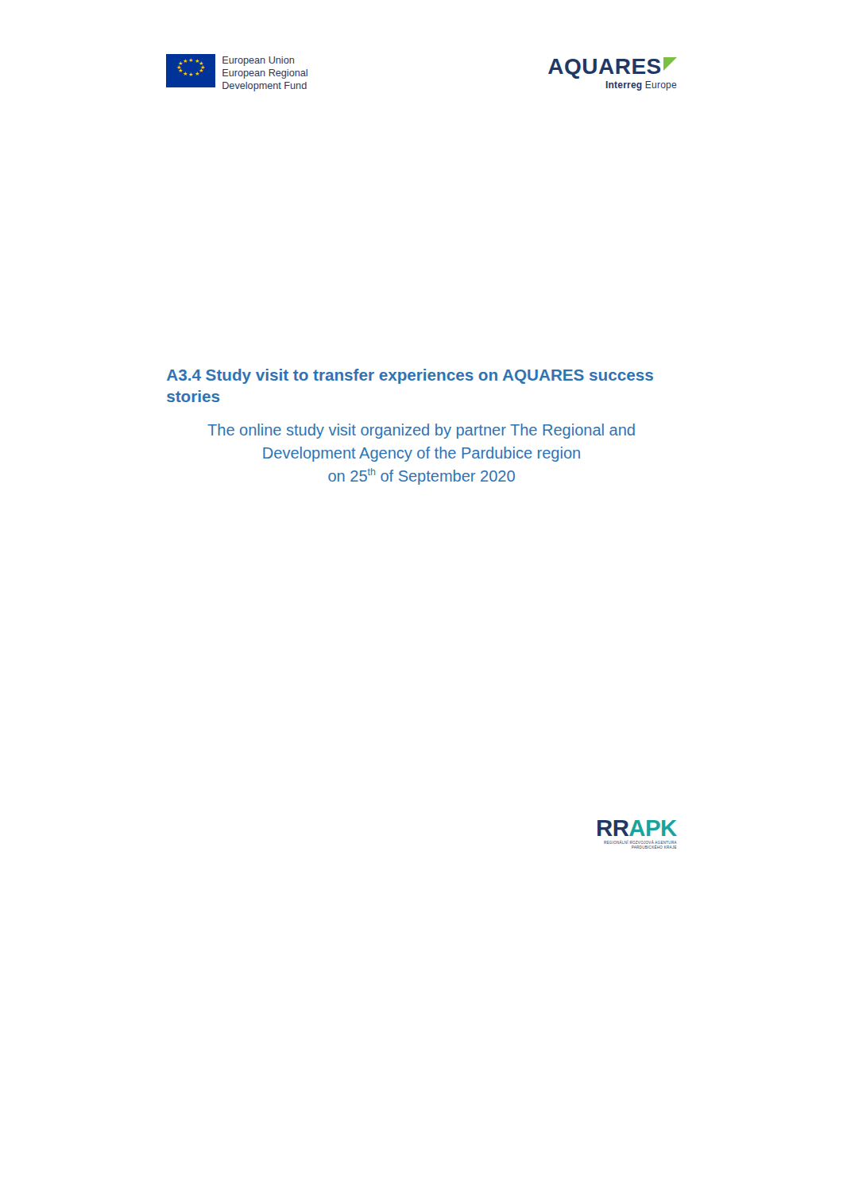★ ★ ★ ★ ★ ★ ★ ★ ★ ★ ★ ★
European Union
European Regional
Development Fund
AQUARES
Interreg Europe
A3.4 Study visit to transfer experiences on AQUARES success stories
The online study visit organized by partner The Regional and
Development Agency of the Pardubice region
on 25th of September 2020
RRAPK
Regionální rozvojová agentura
Pardubického kraje